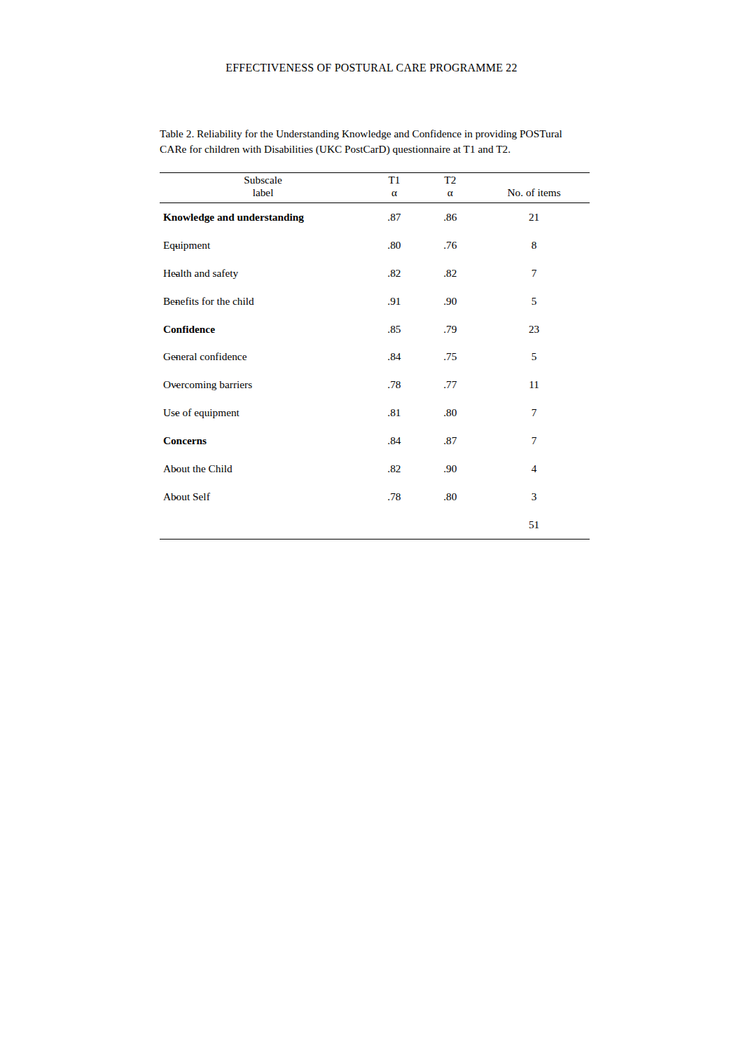EFFECTIVENESS OF POSTURAL CARE PROGRAMME 22
Table 2. Reliability for the Understanding Knowledge and Confidence in providing POSTural CARe for children with Disabilities (UKC PostCarD) questionnaire at T1 and T2.
| Subscale label | T1 α | T2 α | No. of items |
| --- | --- | --- | --- |
| Knowledge and understanding | .87 | .86 | 21 |
| Equipment | .80 | .76 | 8 |
| Health and safety | .82 | .82 | 7 |
| Benefits for the child | .91 | .90 | 5 |
| Confidence | .85 | .79 | 23 |
| General confidence | .84 | .75 | 5 |
| Overcoming barriers | .78 | .77 | 11 |
| Use of equipment | .81 | .80 | 7 |
| Concerns | .84 | .87 | 7 |
| About the Child | .82 | .90 | 4 |
| About Self | .78 | .80 | 3 |
| | | | 51 |